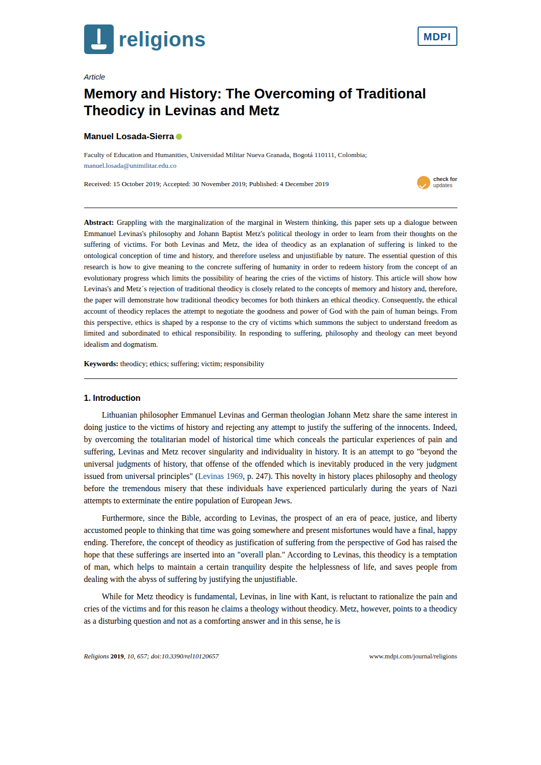religions
MDPI
Article
Memory and History: The Overcoming of Traditional
Theodicy in Levinas and Metz
Manuel Losada-Sierra
Faculty of Education and Humanities, Universidad Militar Nueva Granada, Bogotá 110111, Colombia;
manuel.losada@unimilitar.edu.co
check forupdates
Received: 15 October 2019; Accepted: 30 November 2019; Published: 4 December 2019
Abstract: Grappling with the marginalization of the marginal in Western thinking, this paper sets up a dialogue between Emmanuel Levinas's philosophy and Johann Baptist Metz's political theology in order to learn from their thoughts on the suffering of victims. For both Levinas and Metz, the idea of theodicy as an explanation of suffering is linked to the ontological conception of time and history, and therefore useless and unjustifiable by nature. The essential question of this research is how to give meaning to the concrete suffering of humanity in order to redeem history from the concept of an evolutionary progress which limits the possibility of hearing the cries of the victims of history. This article will show how Levinas's and Metz´s rejection of traditional theodicy is closely related to the concepts of memory and history and, therefore, the paper will demonstrate how traditional theodicy becomes for both thinkers an ethical theodicy. Consequently, the ethical account of theodicy replaces the attempt to negotiate the goodness and power of God with the pain of human beings. From this perspective, ethics is shaped by a response to the cry of victims which summons the subject to understand freedom as limited and subordinated to ethical responsibility. In responding to suffering, philosophy and theology can meet beyond idealism and dogmatism.
Keywords: theodicy; ethics; suffering; victim; responsibility
1. Introduction
Lithuanian philosopher Emmanuel Levinas and German theologian Johann Metz share the same interest in doing justice to the victims of history and rejecting any attempt to justify the suffering of the innocents. Indeed, by overcoming the totalitarian model of historical time which conceals the particular experiences of pain and suffering, Levinas and Metz recover singularity and individuality in history. It is an attempt to go "beyond the universal judgments of history, that offense of the offended which is inevitably produced in the very judgment issued from universal principles" (Levinas 1969, p. 247). This novelty in history places philosophy and theology before the tremendous misery that these individuals have experienced particularly during the years of Nazi attempts to exterminate the entire population of European Jews.
Furthermore, since the Bible, according to Levinas, the prospect of an era of peace, justice, and liberty accustomed people to thinking that time was going somewhere and present misfortunes would have a final, happy ending. Therefore, the concept of theodicy as justification of suffering from the perspective of God has raised the hope that these sufferings are inserted into an "overall plan." According to Levinas, this theodicy is a temptation of man, which helps to maintain a certain tranquility despite the helplessness of life, and saves people from dealing with the abyss of suffering by justifying the unjustifiable.
While for Metz theodicy is fundamental, Levinas, in line with Kant, is reluctant to rationalize the pain and cries of the victims and for this reason he claims a theology without theodicy. Metz, however, points to a theodicy as a disturbing question and not as a comforting answer and in this sense, he is
Religions 2019, 10, 657; doi:10.3390/rel10120657
www.mdpi.com/journal/religions